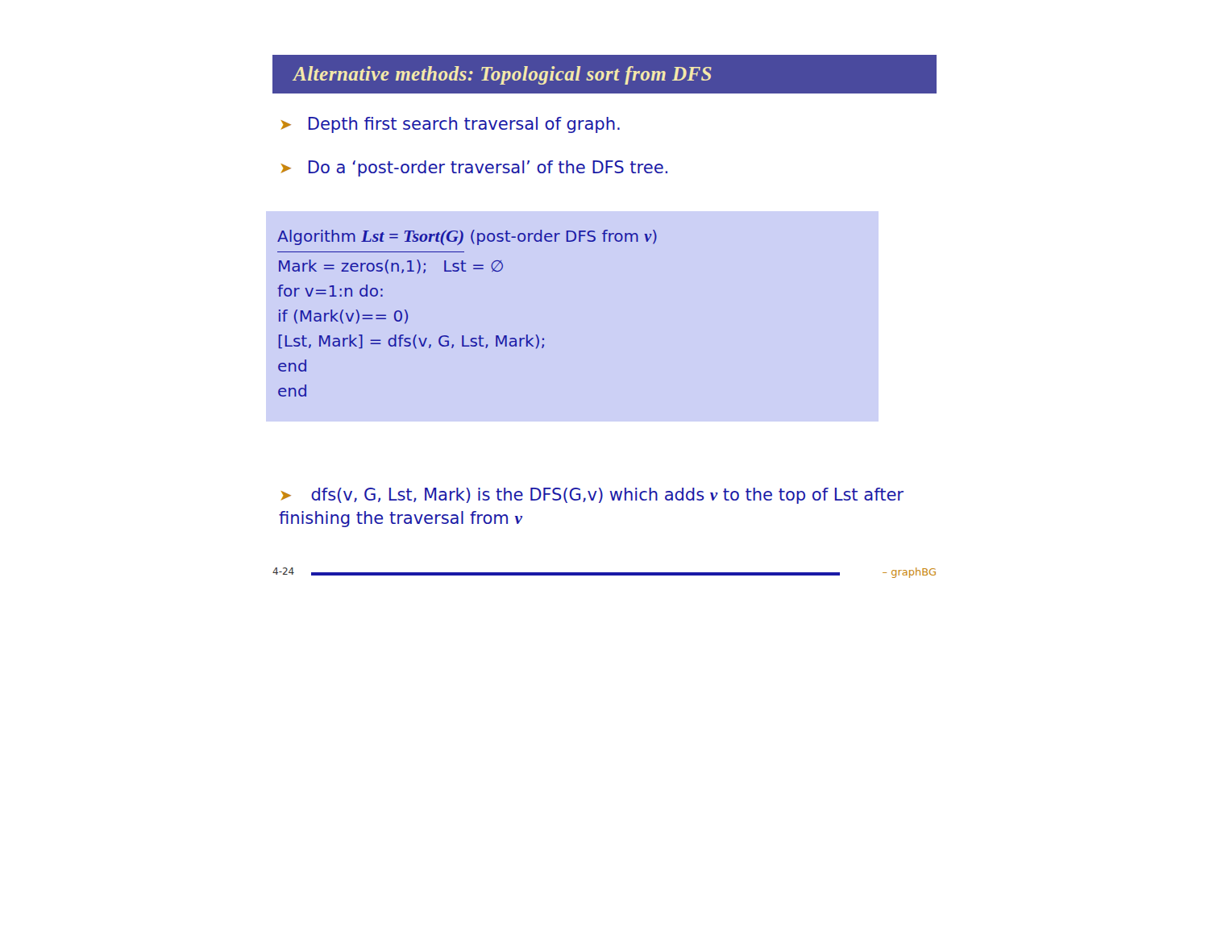Alternative methods: Topological sort from DFS
➤ Depth first search traversal of graph.
➤ Do a ‘post-order traversal’ of the DFS tree.
Algorithm Lst = Tsort(G) (post-order DFS from v)
Mark = zeros(n,1); Lst = ∅
for v=1:n do:
if (Mark(v)== 0)
[Lst, Mark] = dfs(v, G, Lst, Mark);
end
end
➤ dfs(v, G, Lst, Mark) is the DFS(G,v) which adds v to the top of Lst after finishing the traversal from v
4-24 – graphBG